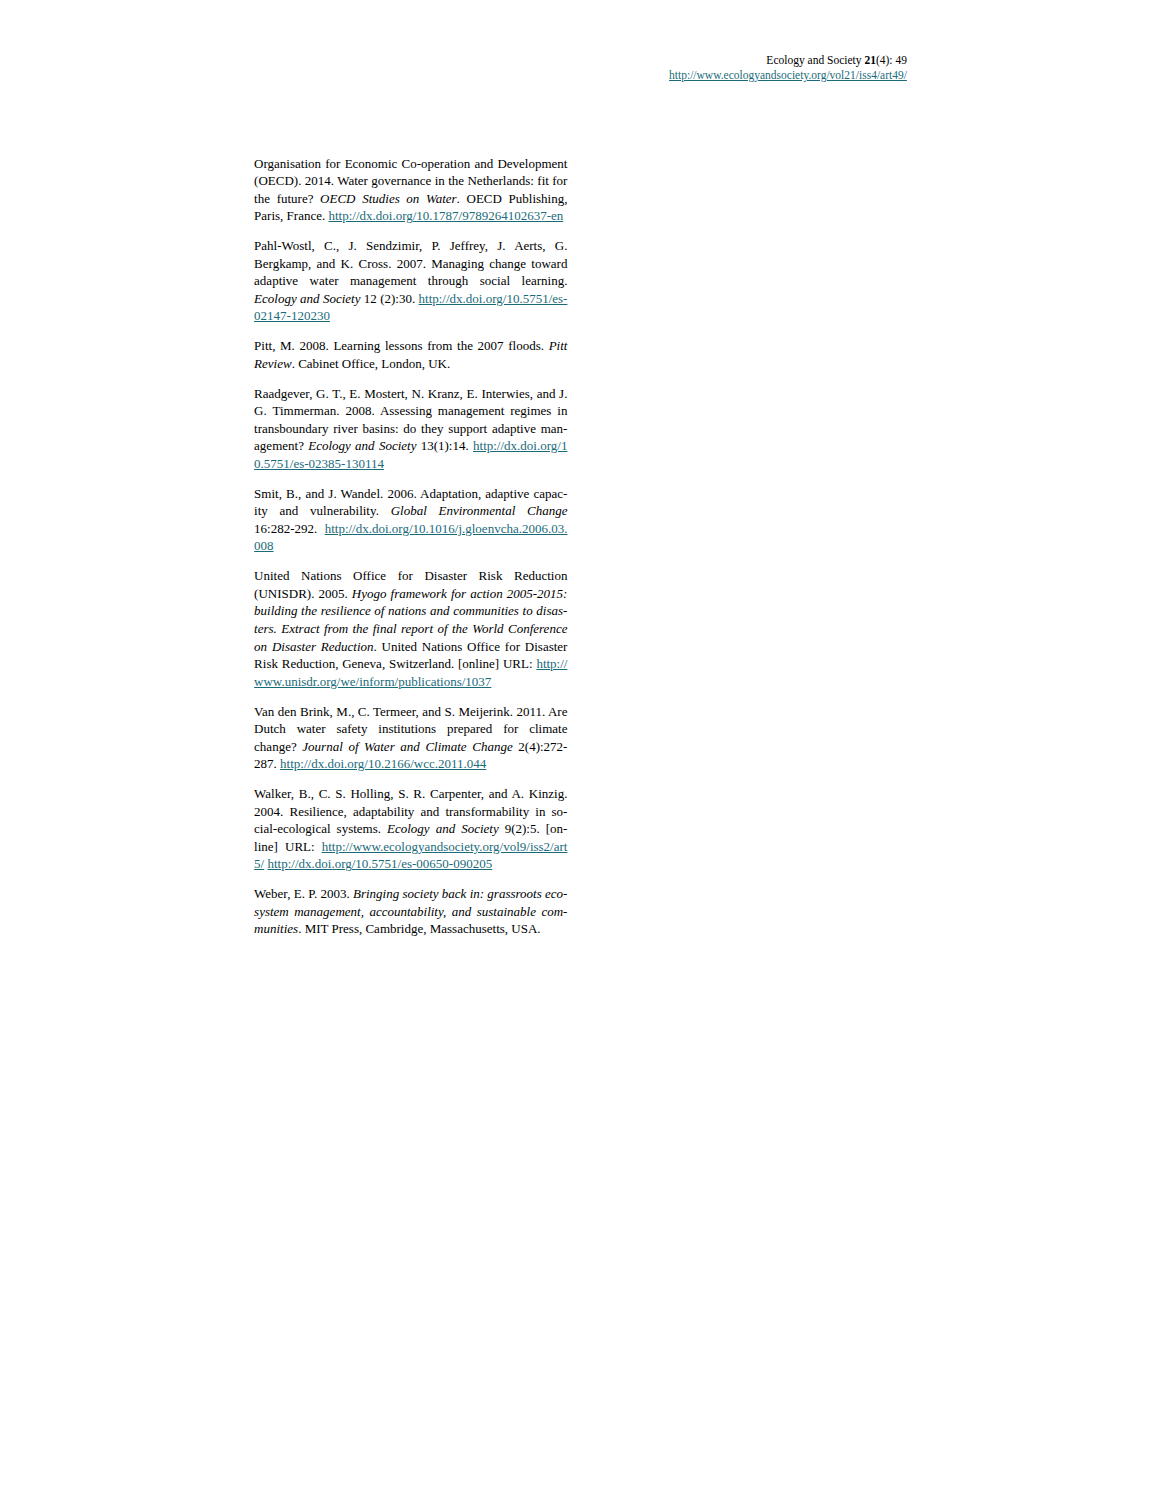Ecology and Society 21(4): 49
http://www.ecologyandsociety.org/vol21/iss4/art49/
Organisation for Economic Co-operation and Development (OECD). 2014. Water governance in the Netherlands: fit for the future? OECD Studies on Water. OECD Publishing, Paris, France. http://dx.doi.org/10.1787/9789264102637-en
Pahl-Wostl, C., J. Sendzimir, P. Jeffrey, J. Aerts, G. Bergkamp, and K. Cross. 2007. Managing change toward adaptive water management through social learning. Ecology and Society 12 (2):30. http://dx.doi.org/10.5751/es-02147-120230
Pitt, M. 2008. Learning lessons from the 2007 floods. Pitt Review. Cabinet Office, London, UK.
Raadgever, G. T., E. Mostert, N. Kranz, E. Interwies, and J. G. Timmerman. 2008. Assessing management regimes in transboundary river basins: do they support adaptive management? Ecology and Society 13(1):14. http://dx.doi.org/10.5751/es-02385-130114
Smit, B., and J. Wandel. 2006. Adaptation, adaptive capacity and vulnerability. Global Environmental Change 16:282-292. http://dx.doi.org/10.1016/j.gloenvcha.2006.03.008
United Nations Office for Disaster Risk Reduction (UNISDR). 2005. Hyogo framework for action 2005-2015: building the resilience of nations and communities to disasters. Extract from the final report of the World Conference on Disaster Reduction. United Nations Office for Disaster Risk Reduction, Geneva, Switzerland. [online] URL: http://www.unisdr.org/we/inform/publications/1037
Van den Brink, M., C. Termeer, and S. Meijerink. 2011. Are Dutch water safety institutions prepared for climate change? Journal of Water and Climate Change 2(4):272-287. http://dx.doi.org/10.2166/wcc.2011.044
Walker, B., C. S. Holling, S. R. Carpenter, and A. Kinzig. 2004. Resilience, adaptability and transformability in social-ecological systems. Ecology and Society 9(2):5. [online] URL: http://www.ecologyandsociety.org/vol9/iss2/art5/ http://dx.doi.org/10.5751/es-00650-090205
Weber, E. P. 2003. Bringing society back in: grassroots ecosystem management, accountability, and sustainable communities. MIT Press, Cambridge, Massachusetts, USA.